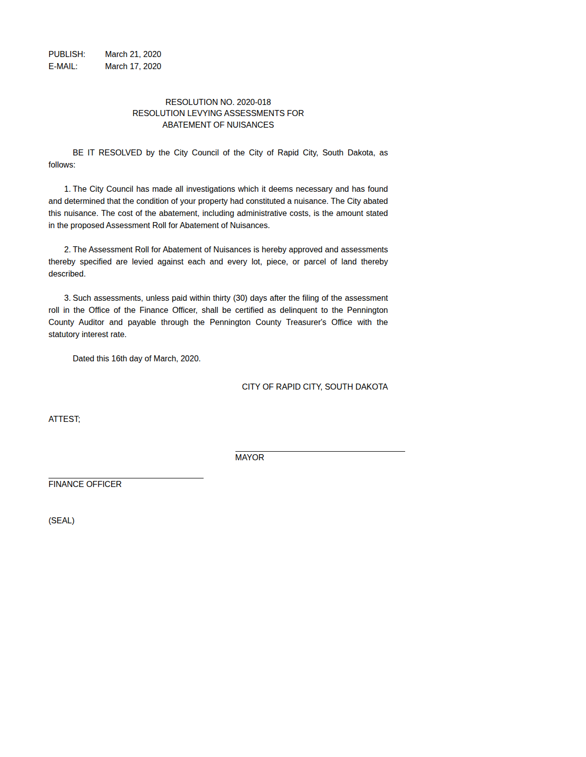PUBLISH: March 21, 2020
E-MAIL: March 17, 2020
RESOLUTION NO. 2020-018
RESOLUTION LEVYING ASSESSMENTS FOR
ABATEMENT OF NUISANCES
BE IT RESOLVED by the City Council of the City of Rapid City, South Dakota, as follows:
1. The City Council has made all investigations which it deems necessary and has found and determined that the condition of your property had constituted a nuisance. The City abated this nuisance. The cost of the abatement, including administrative costs, is the amount stated in the proposed Assessment Roll for Abatement of Nuisances.
2. The Assessment Roll for Abatement of Nuisances is hereby approved and assessments thereby specified are levied against each and every lot, piece, or parcel of land thereby described.
3. Such assessments, unless paid within thirty (30) days after the filing of the assessment roll in the Office of the Finance Officer, shall be certified as delinquent to the Pennington County Auditor and payable through the Pennington County Treasurer's Office with the statutory interest rate.
Dated this 16th day of March, 2020.
CITY OF RAPID CITY, SOUTH DAKOTA
ATTEST;
MAYOR
FINANCE OFFICER
(SEAL)